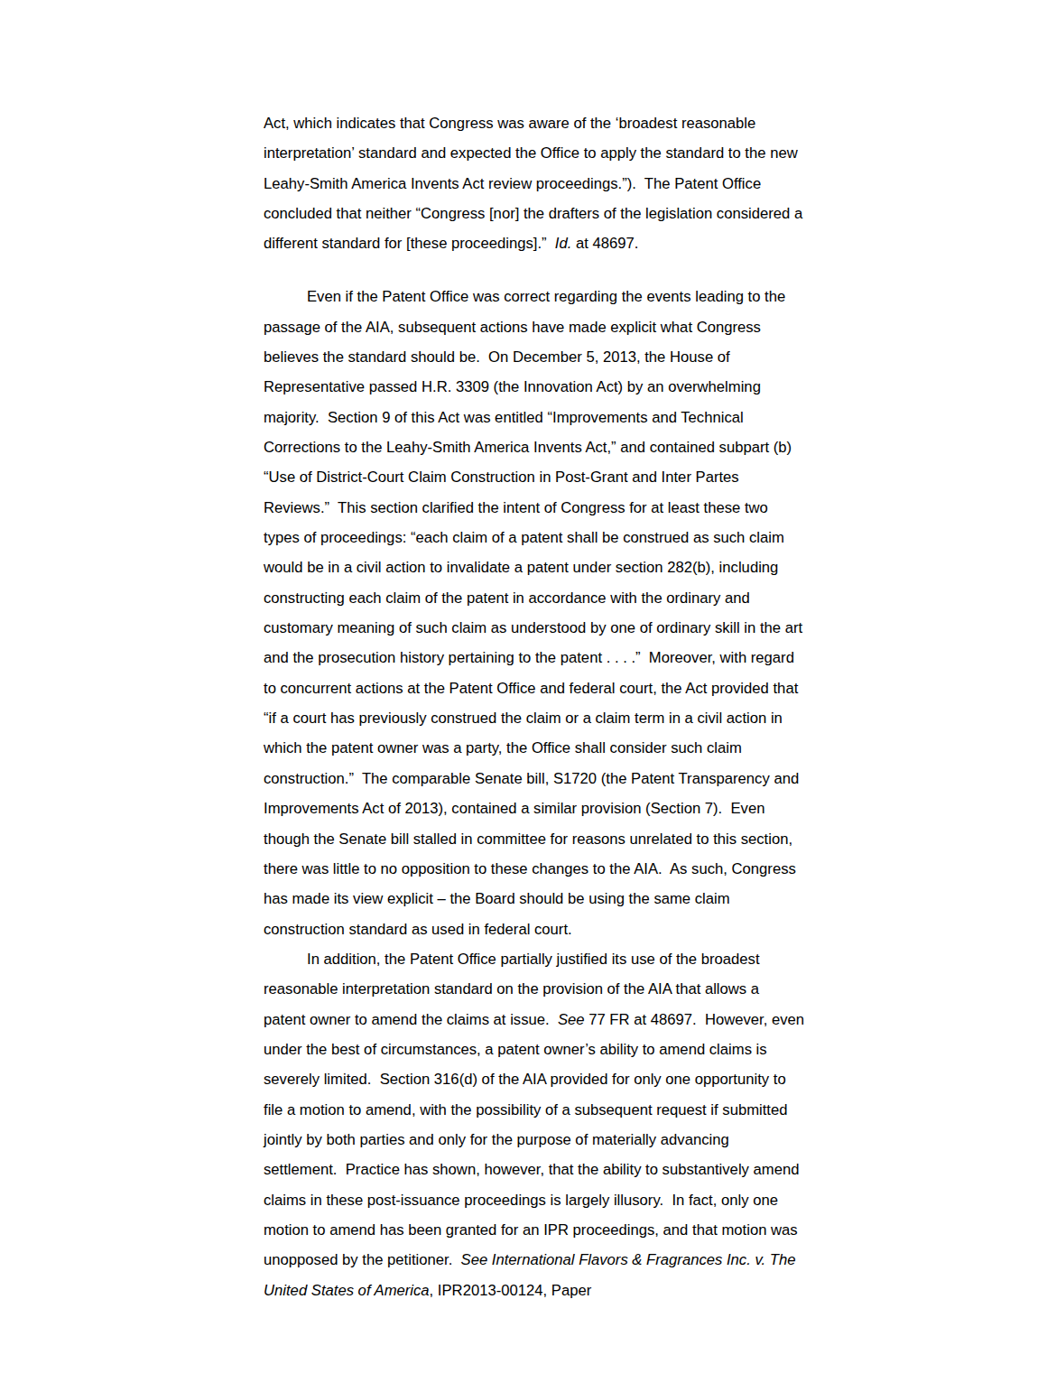Act, which indicates that Congress was aware of the ‘broadest reasonable interpretation’ standard and expected the Office to apply the standard to the new Leahy-Smith America Invents Act review proceedings.”). The Patent Office concluded that neither “Congress [nor] the drafters of the legislation considered a different standard for [these proceedings].” Id. at 48697.
Even if the Patent Office was correct regarding the events leading to the passage of the AIA, subsequent actions have made explicit what Congress believes the standard should be. On December 5, 2013, the House of Representative passed H.R. 3309 (the Innovation Act) by an overwhelming majority. Section 9 of this Act was entitled “Improvements and Technical Corrections to the Leahy-Smith America Invents Act,” and contained subpart (b) “Use of District-Court Claim Construction in Post-Grant and Inter Partes Reviews.” This section clarified the intent of Congress for at least these two types of proceedings: “each claim of a patent shall be construed as such claim would be in a civil action to invalidate a patent under section 282(b), including constructing each claim of the patent in accordance with the ordinary and customary meaning of such claim as understood by one of ordinary skill in the art and the prosecution history pertaining to the patent . . . .” Moreover, with regard to concurrent actions at the Patent Office and federal court, the Act provided that “if a court has previously construed the claim or a claim term in a civil action in which the patent owner was a party, the Office shall consider such claim construction.” The comparable Senate bill, S1720 (the Patent Transparency and Improvements Act of 2013), contained a similar provision (Section 7). Even though the Senate bill stalled in committee for reasons unrelated to this section, there was little to no opposition to these changes to the AIA. As such, Congress has made its view explicit – the Board should be using the same claim construction standard as used in federal court.
In addition, the Patent Office partially justified its use of the broadest reasonable interpretation standard on the provision of the AIA that allows a patent owner to amend the claims at issue. See 77 FR at 48697. However, even under the best of circumstances, a patent owner’s ability to amend claims is severely limited. Section 316(d) of the AIA provided for only one opportunity to file a motion to amend, with the possibility of a subsequent request if submitted jointly by both parties and only for the purpose of materially advancing settlement. Practice has shown, however, that the ability to substantively amend claims in these post-issuance proceedings is largely illusory. In fact, only one motion to amend has been granted for an IPR proceedings, and that motion was unopposed by the petitioner. See International Flavors & Fragrances Inc. v. The United States of America, IPR2013-00124, Paper